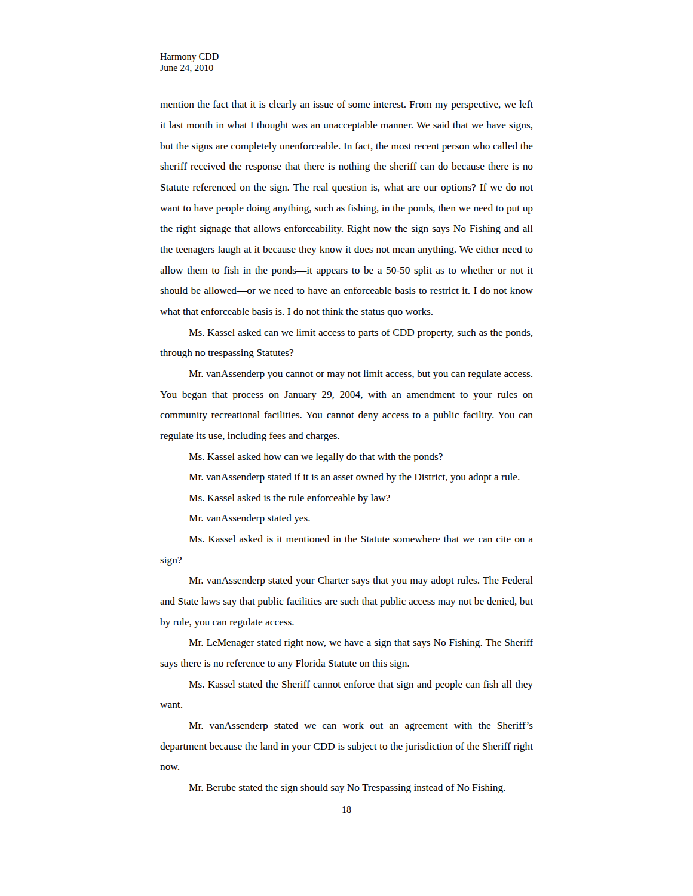Harmony CDD
June 24, 2010
mention the fact that it is clearly an issue of some interest. From my perspective, we left it last month in what I thought was an unacceptable manner. We said that we have signs, but the signs are completely unenforceable. In fact, the most recent person who called the sheriff received the response that there is nothing the sheriff can do because there is no Statute referenced on the sign. The real question is, what are our options? If we do not want to have people doing anything, such as fishing, in the ponds, then we need to put up the right signage that allows enforceability. Right now the sign says No Fishing and all the teenagers laugh at it because they know it does not mean anything. We either need to allow them to fish in the ponds—it appears to be a 50-50 split as to whether or not it should be allowed—or we need to have an enforceable basis to restrict it. I do not know what that enforceable basis is. I do not think the status quo works.
Ms. Kassel asked can we limit access to parts of CDD property, such as the ponds, through no trespassing Statutes?
Mr. vanAssenderp you cannot or may not limit access, but you can regulate access. You began that process on January 29, 2004, with an amendment to your rules on community recreational facilities. You cannot deny access to a public facility. You can regulate its use, including fees and charges.
Ms. Kassel asked how can we legally do that with the ponds?
Mr. vanAssenderp stated if it is an asset owned by the District, you adopt a rule.
Ms. Kassel asked is the rule enforceable by law?
Mr. vanAssenderp stated yes.
Ms. Kassel asked is it mentioned in the Statute somewhere that we can cite on a sign?
Mr. vanAssenderp stated your Charter says that you may adopt rules. The Federal and State laws say that public facilities are such that public access may not be denied, but by rule, you can regulate access.
Mr. LeMenager stated right now, we have a sign that says No Fishing. The Sheriff says there is no reference to any Florida Statute on this sign.
Ms. Kassel stated the Sheriff cannot enforce that sign and people can fish all they want.
Mr. vanAssenderp stated we can work out an agreement with the Sheriff’s department because the land in your CDD is subject to the jurisdiction of the Sheriff right now.
Mr. Berube stated the sign should say No Trespassing instead of No Fishing.
18